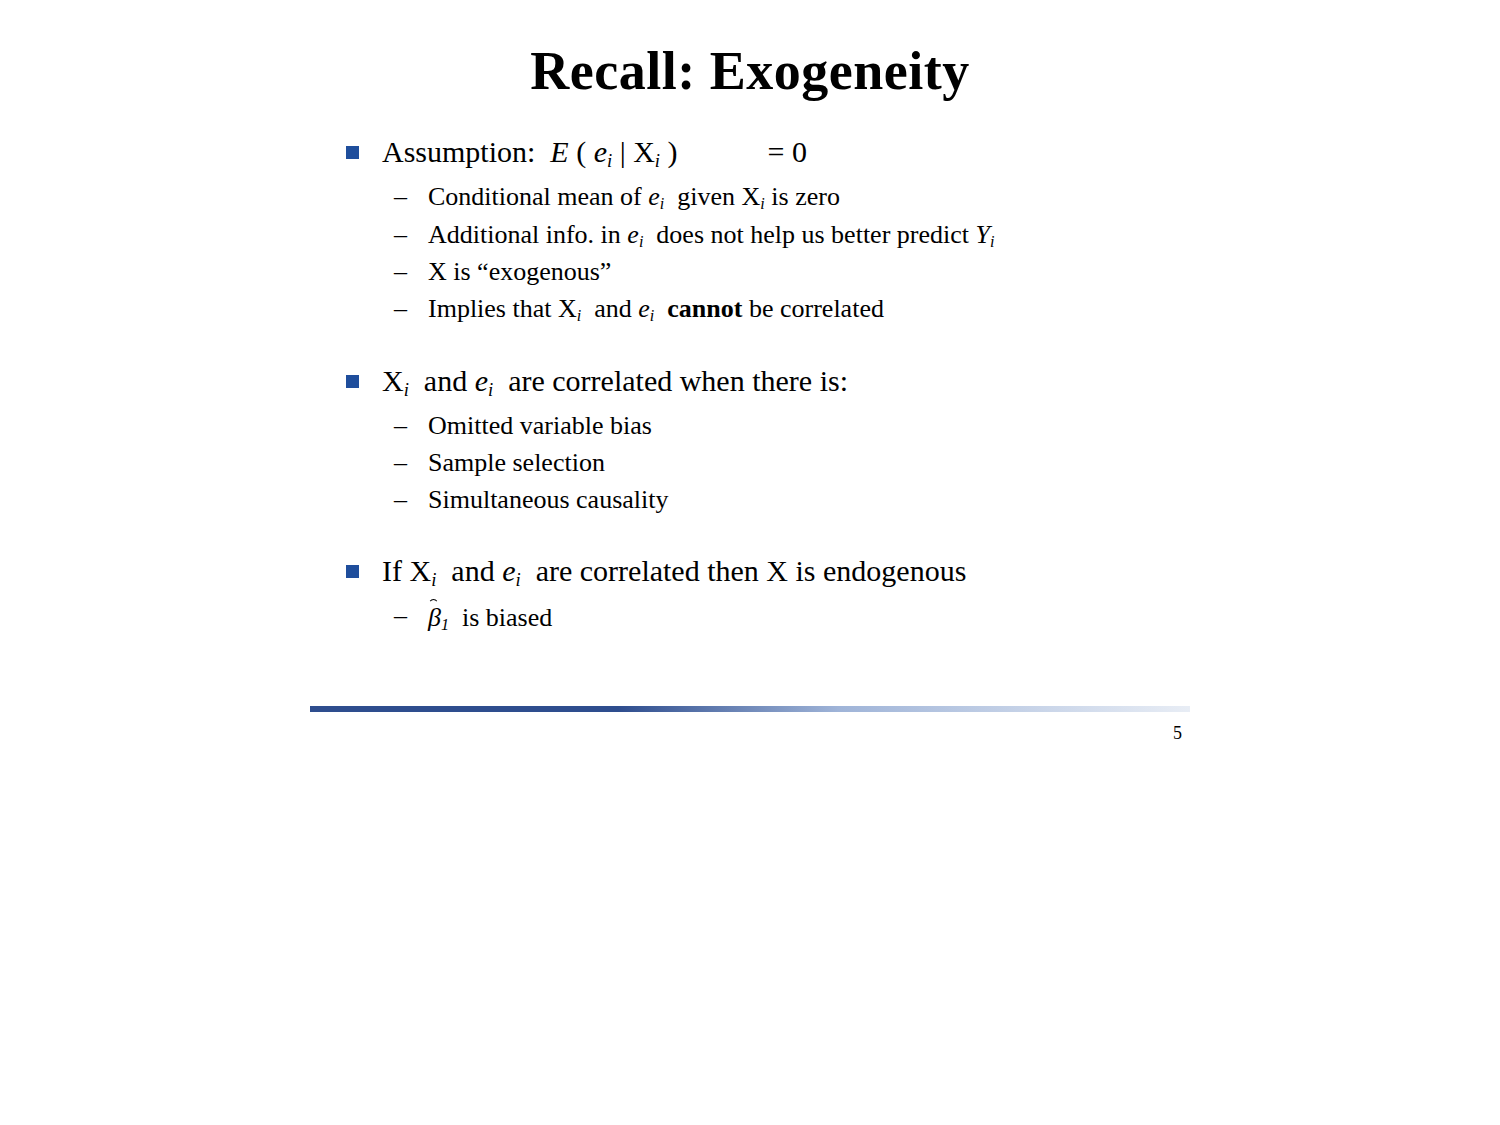Recall: Exogeneity
Assumption: E ( ei | Xi ) = 0
Conditional mean of ei given Xi is zero
Additional info. in ei does not help us better predict Yi
X is “exogenous”
Implies that Xi and ei cannot be correlated
Xi and ei are correlated when there is:
Omitted variable bias
Sample selection
Simultaneous causality
If Xi and ei are correlated then X is endogenous
β 1 is biased
5